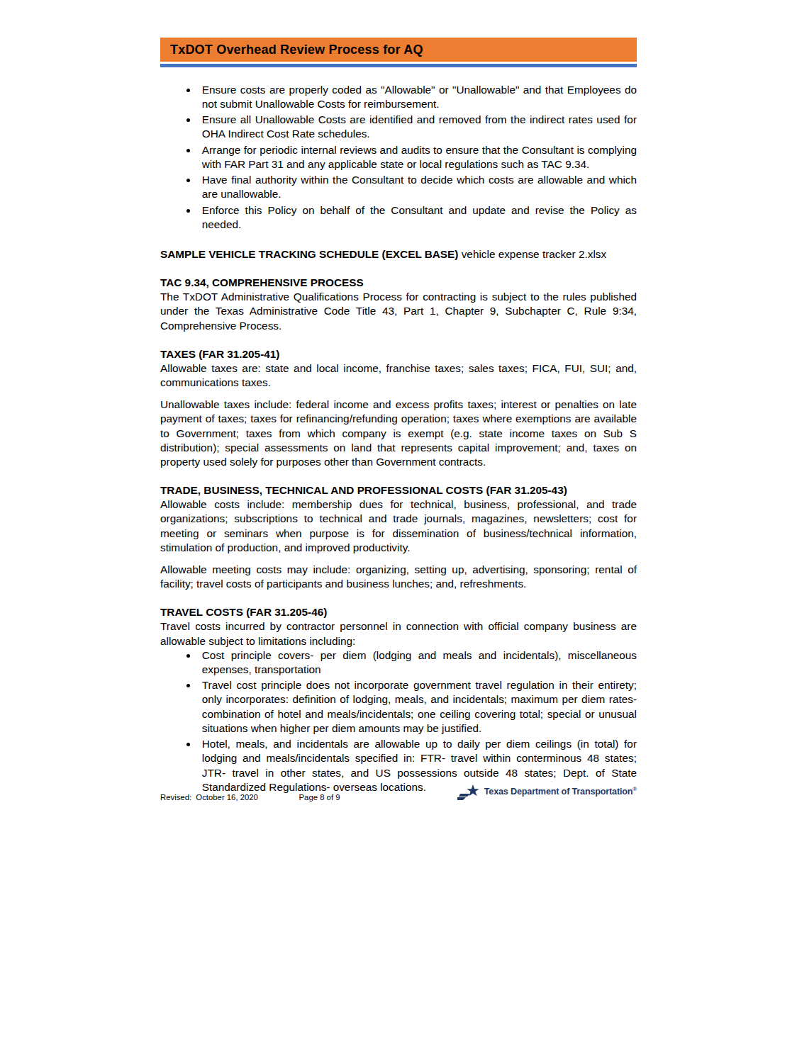TxDOT Overhead Review Process for AQ
Ensure costs are properly coded as "Allowable" or "Unallowable" and that Employees do not submit Unallowable Costs for reimbursement.
Ensure all Unallowable Costs are identified and removed from the indirect rates used for OHA Indirect Cost Rate schedules.
Arrange for periodic internal reviews and audits to ensure that the Consultant is complying with FAR Part 31 and any applicable state or local regulations such as TAC 9.34.
Have final authority within the Consultant to decide which costs are allowable and which are unallowable.
Enforce this Policy on behalf of the Consultant and update and revise the Policy as needed.
SAMPLE VEHICLE TRACKING SCHEDULE (EXCEL BASE) vehicle expense tracker 2.xlsx
TAC 9.34, COMPREHENSIVE PROCESS
The TxDOT Administrative Qualifications Process for contracting is subject to the rules published under the Texas Administrative Code Title 43, Part 1, Chapter 9, Subchapter C, Rule 9:34, Comprehensive Process.
TAXES (FAR 31.205-41)
Allowable taxes are: state and local income, franchise taxes; sales taxes; FICA, FUI, SUI; and, communications taxes.
Unallowable taxes include: federal income and excess profits taxes; interest or penalties on late payment of taxes; taxes for refinancing/refunding operation; taxes where exemptions are available to Government; taxes from which company is exempt (e.g. state income taxes on Sub S distribution); special assessments on land that represents capital improvement; and, taxes on property used solely for purposes other than Government contracts.
TRADE, BUSINESS, TECHNICAL AND PROFESSIONAL COSTS (FAR 31.205-43)
Allowable costs include: membership dues for technical, business, professional, and trade organizations; subscriptions to technical and trade journals, magazines, newsletters; cost for meeting or seminars when purpose is for dissemination of business/technical information, stimulation of production, and improved productivity.
Allowable meeting costs may include: organizing, setting up, advertising, sponsoring; rental of facility; travel costs of participants and business lunches; and, refreshments.
TRAVEL COSTS (FAR 31.205-46)
Travel costs incurred by contractor personnel in connection with official company business are allowable subject to limitations including:
Cost principle covers- per diem (lodging and meals and incidentals), miscellaneous expenses, transportation
Travel cost principle does not incorporate government travel regulation in their entirety; only incorporates: definition of lodging, meals, and incidentals; maximum per diem rates-combination of hotel and meals/incidentals; one ceiling covering total; special or unusual situations when higher per diem amounts may be justified.
Hotel, meals, and incidentals are allowable up to daily per diem ceilings (in total) for lodging and meals/incidentals specified in: FTR- travel within conterminous 48 states; JTR- travel in other states, and US possessions outside 48 states; Dept. of State Standardized Regulations- overseas locations.
Revised: October 16, 2020
Page 8 of 9
Texas Department of Transportation®